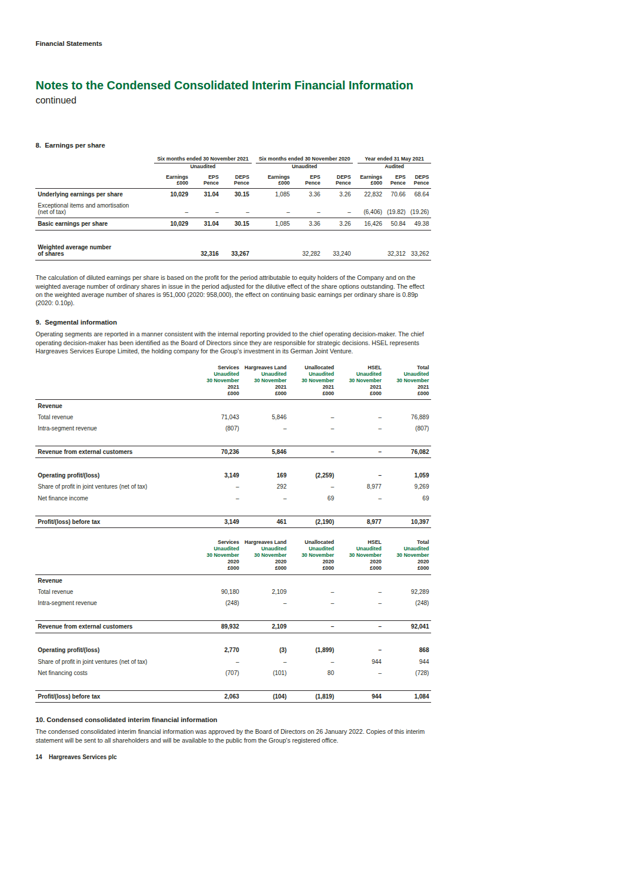Financial Statements
Notes to the Condensed Consolidated Interim Financial Information continued
8. Earnings per share
| | Six months ended 30 November 2021 | | Six months ended 30 November 2020 | | Year ended 31 May 2021 |
| --- | --- | --- | --- | --- | --- |
| | Unaudited | | Unaudited | | Audited |
| | Earnings £000 | EPS Pence | DEPS Pence | | Earnings £000 | EPS Pence | DEPS Pence | | Earnings £000 | EPS Pence | DEPS Pence |
| Underlying earnings per share | 10,029 | 31.04 | 30.15 | | 1,085 | 3.36 | 3.26 | | 22,832 | 70.66 | 68.64 |
| Exceptional items and amortisation (net of tax) | – | – | – | | – | – | – | | (6,406) | (19.82) | (19.26) |
| Basic earnings per share | 10,029 | 31.04 | 30.15 | | 1,085 | 3.36 | 3.26 | | 16,426 | 50.84 | 49.38 |
| Weighted average number of shares | | 32,316 | 33,267 | | | 32,282 | 33,240 | | | 32,312 | 33,262 |
The calculation of diluted earnings per share is based on the profit for the period attributable to equity holders of the Company and on the weighted average number of ordinary shares in issue in the period adjusted for the dilutive effect of the share options outstanding. The effect on the weighted average number of shares is 951,000 (2020: 958,000), the effect on continuing basic earnings per ordinary share is 0.89p (2020: 0.10p).
9. Segmental information
Operating segments are reported in a manner consistent with the internal reporting provided to the chief operating decision-maker. The chief operating decision-maker has been identified as the Board of Directors since they are responsible for strategic decisions. HSEL represents Hargreaves Services Europe Limited, the holding company for the Group's investment in its German Joint Venture.
| | Services Unaudited 30 November 2021 £000 | Hargreaves Land Unaudited 30 November 2021 £000 | Unallocated Unaudited 30 November 2021 £000 | HSEL Unaudited 30 November 2021 £000 | Total Unaudited 30 November 2021 £000 |
| --- | --- | --- | --- | --- | --- |
| Revenue | | | | | |
| Total revenue | 71,043 | 5,846 | – | – | 76,889 |
| Intra-segment revenue | (807) | – | – | – | (807) |
| Revenue from external customers | 70,236 | 5,846 | – | – | 76,082 |
| Operating profit/(loss) | 3,149 | 169 | (2,259) | – | 1,059 |
| Share of profit in joint ventures (net of tax) | – | 292 | – | 8,977 | 9,269 |
| Net finance income | – | – | 69 | – | 69 |
| Profit/(loss) before tax | 3,149 | 461 | (2,190) | 8,977 | 10,397 |
| | Services Unaudited 30 November 2020 £000 | Hargreaves Land Unaudited 30 November 2020 £000 | Unallocated Unaudited 30 November 2020 £000 | HSEL Unaudited 30 November 2020 £000 | Total Unaudited 30 November 2020 £000 |
| --- | --- | --- | --- | --- | --- |
| Revenue | | | | | |
| Total revenue | 90,180 | 2,109 | – | – | 92,289 |
| Intra-segment revenue | (248) | – | – | – | (248) |
| Revenue from external customers | 89,932 | 2,109 | – | – | 92,041 |
| Operating profit/(loss) | 2,770 | (3) | (1,899) | – | 868 |
| Share of profit in joint ventures (net of tax) | – | – | – | 944 | 944 |
| Net financing costs | (707) | (101) | 80 | – | (728) |
| Profit/(loss) before tax | 2,063 | (104) | (1,819) | 944 | 1,084 |
10. Condensed consolidated interim financial information
The condensed consolidated interim financial information was approved by the Board of Directors on 26 January 2022. Copies of this interim statement will be sent to all shareholders and will be available to the public from the Group's registered office.
14 Hargreaves Services plc